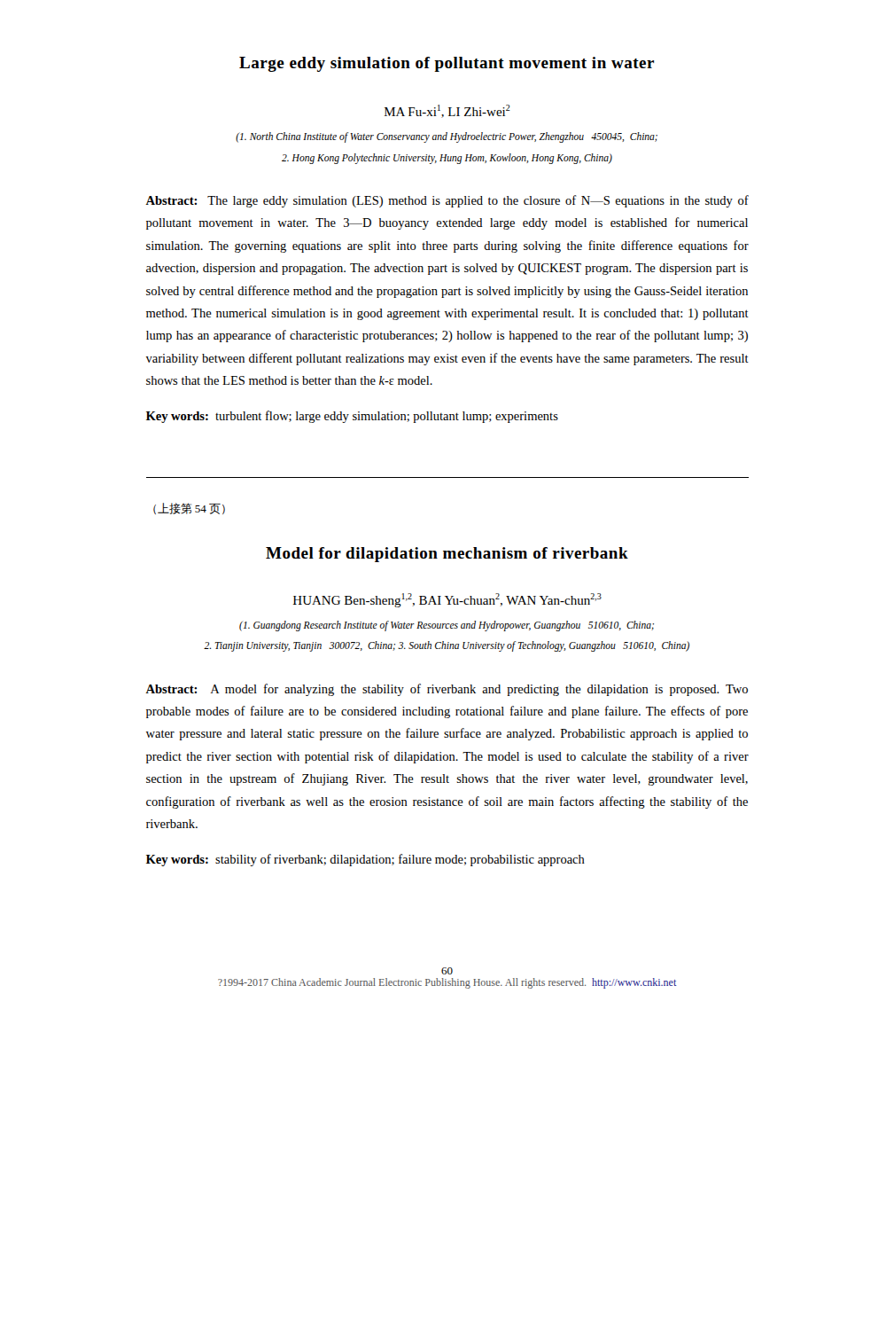Large eddy simulation of pollutant movement in water
MA Fu-xi1, LI Zhi-wei2
(1. North China Institute of Water Conservancy and Hydroelectric Power, Zhengzhou 450045, China;
2. Hong Kong Polytechnic University, Hung Hom, Kowloon, Hong Kong, China)
Abstract: The large eddy simulation (LES) method is applied to the closure of N—S equations in the study of pollutant movement in water. The 3—D buoyancy extended large eddy model is established for numerical simulation. The governing equations are split into three parts during solving the finite difference equations for advection, dispersion and propagation. The advection part is solved by QUICKEST program. The dispersion part is solved by central difference method and the propagation part is solved implicitly by using the Gauss-Seidel iteration method. The numerical simulation is in good agreement with experimental result. It is concluded that: 1) pollutant lump has an appearance of characteristic protuberances; 2) hollow is happened to the rear of the pollutant lump; 3) variability between different pollutant realizations may exist even if the events have the same parameters. The result shows that the LES method is better than the k-ε model.
Key words: turbulent flow; large eddy simulation; pollutant lump; experiments
（上接第 54 页）
Model for dilapidation mechanism of riverbank
HUANG Ben-sheng1,2, BAI Yu-chuan2, WAN Yan-chun2,3
(1. Guangdong Research Institute of Water Resources and Hydropower, Guangzhou 510610, China;
2. Tianjin University, Tianjin 300072, China; 3. South China University of Technology, Guangzhou 510610, China)
Abstract: A model for analyzing the stability of riverbank and predicting the dilapidation is proposed. Two probable modes of failure are to be considered including rotational failure and plane failure. The effects of pore water pressure and lateral static pressure on the failure surface are analyzed. Probabilistic approach is applied to predict the river section with potential risk of dilapidation. The model is used to calculate the stability of a river section in the upstream of Zhujiang River. The result shows that the river water level, groundwater level, configuration of riverbank as well as the erosion resistance of soil are main factors affecting the stability of the riverbank.
Key words: stability of riverbank; dilapidation; failure mode; probabilistic approach
60
?1994-2017 China Academic Journal Electronic Publishing House. All rights reserved. http://www.cnki.net